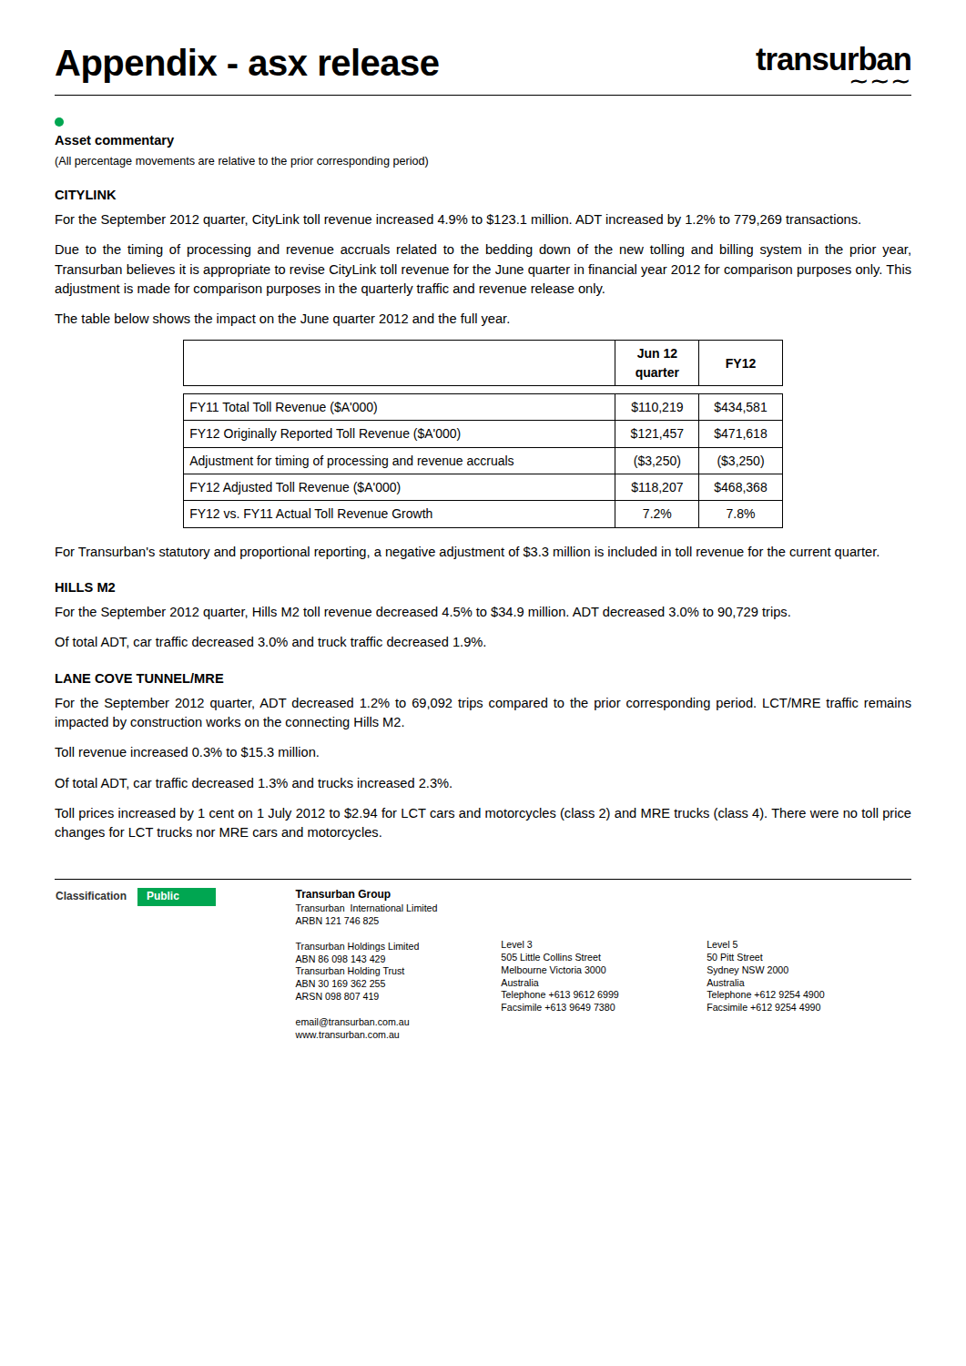Appendix - asx release
transurban
∼∼∼
Asset commentary
(All percentage movements are relative to the prior corresponding period)
CITYLINK
For the September 2012 quarter, CityLink toll revenue increased 4.9% to $123.1 million. ADT increased by 1.2% to 779,269 transactions.
Due to the timing of processing and revenue accruals related to the bedding down of the new tolling and billing system in the prior year, Transurban believes it is appropriate to revise CityLink toll revenue for the June quarter in financial year 2012 for comparison purposes only. This adjustment is made for comparison purposes in the quarterly traffic and revenue release only.
The table below shows the impact on the June quarter 2012 and the full year.
| | Jun 12 quarter | FY12 |
| --- | --- | --- |
| FY11 Total Toll Revenue ($A'000) | $110,219 | $434,581 |
| FY12 Originally Reported Toll Revenue ($A'000) | $121,457 | $471,618 |
| Adjustment for timing of processing and revenue accruals | ($3,250) | ($3,250) |
| FY12 Adjusted Toll Revenue ($A'000) | $118,207 | $468,368 |
| FY12 vs. FY11 Actual Toll Revenue Growth | 7.2% | 7.8% |
For Transurban's statutory and proportional reporting, a negative adjustment of $3.3 million is included in toll revenue for the current quarter.
HILLS M2
For the September 2012 quarter, Hills M2 toll revenue decreased 4.5% to $34.9 million. ADT decreased 3.0% to 90,729 trips.
Of total ADT, car traffic decreased 3.0% and truck traffic decreased 1.9%.
LANE COVE TUNNEL/MRE
For the September 2012 quarter, ADT decreased 1.2% to 69,092 trips compared to the prior corresponding period. LCT/MRE traffic remains impacted by construction works on the connecting Hills M2.
Toll revenue increased 0.3% to $15.3 million.
Of total ADT, car traffic decreased 1.3% and trucks increased 2.3%.
Toll prices increased by 1 cent on 1 July 2012 to $2.94 for LCT cars and motorcycles (class 2) and MRE trucks (class 4). There were no toll price changes for LCT trucks nor MRE cars and motorcycles.
| Classification Public | Transurban Group Transurban International Limited ARBN 121 746 825 Transurban Holdings Limited ABN 86 098 143 429 Transurban Holding Trust ABN 30 169 362 255 ARSN 098 807 419 email@transurban.com.au www.transurban.com.au | Level 3 505 Little Collins Street Melbourne Victoria 3000 Australia Telephone +613 9612 6999 Facsimile +613 9649 7380 | Level 5 50 Pitt Street Sydney NSW 2000 Australia Telephone +612 9254 4900 Facsimile +612 9254 4990 |